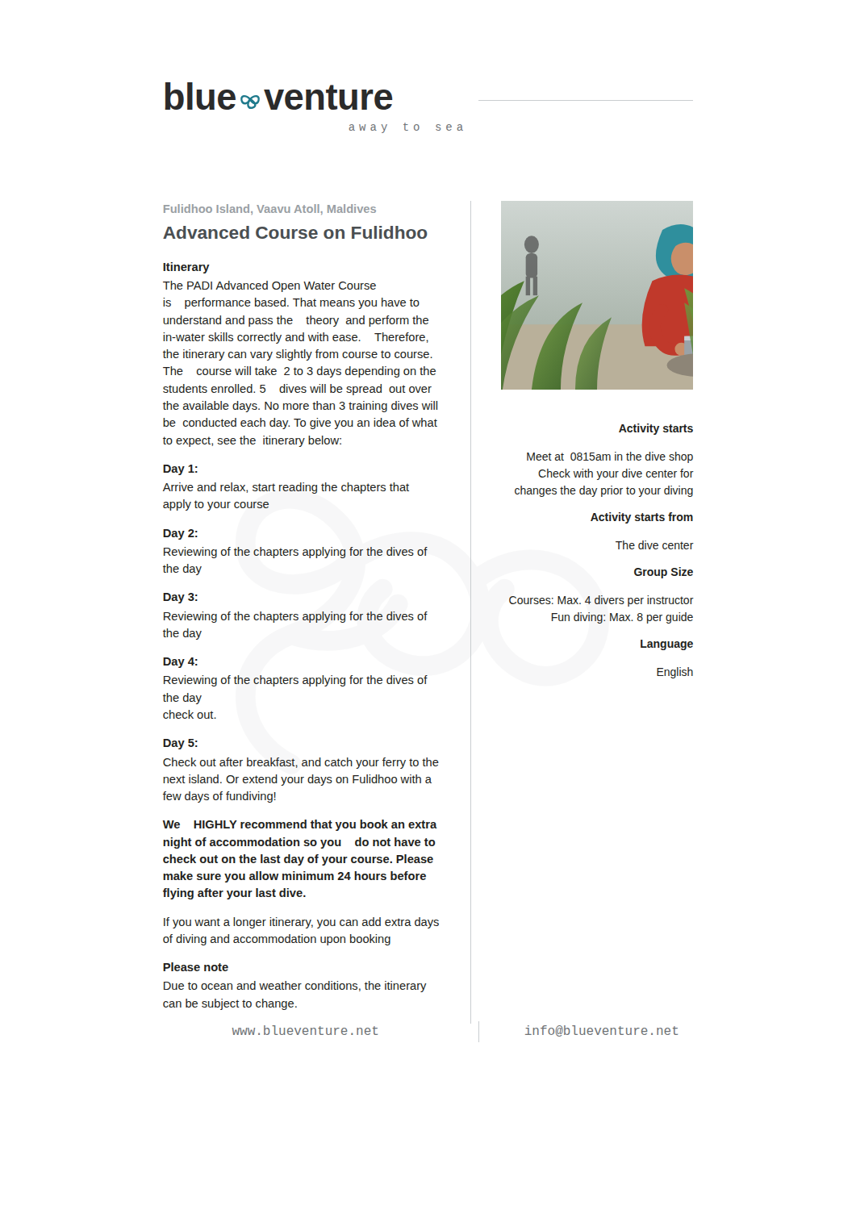blue venture
away to sea
Fulidhoo Island, Vaavu Atoll, Maldives
Advanced Course on Fulidhoo
Itinerary
The PADI Advanced Open Water Course is performance based. That means you have to understand and pass the theory and perform the in-water skills correctly and with ease. Therefore, the itinerary can vary slightly from course to course. The course will take 2 to 3 days depending on the students enrolled. 5 dives will be spread out over the available days. No more than 3 training dives will be conducted each day. To give you an idea of what to expect, see the itinerary below:
Day 1:
Arrive and relax, start reading the chapters that apply to your course
Day 2:
Reviewing of the chapters applying for the dives of the day
Day 3:
Reviewing of the chapters applying for the dives of the day
Day 4:
Reviewing of the chapters applying for the dives of the day
check out.
Day 5:
Check out after breakfast, and catch your ferry to the next island. Or extend your days on Fulidhoo with a few days of fundiving!
We HIGHLY recommend that you book an extra night of accommodation so you do not have to check out on the last day of your course. Please make sure you allow minimum 24 hours before flying after your last dive.
If you want a longer itinerary, you can add extra days of diving and accommodation upon booking
Please note
Due to ocean and weather conditions, the itinerary can be subject to change.
Activity starts
Meet at 0815am in the dive shop
Check with your dive center for changes the day prior to your diving
Activity starts from
The dive center
Group Size
Courses: Max. 4 divers per instructor
Fun diving: Max. 8 per guide
Language
English
www.blueventure.net
info@blueventure.net